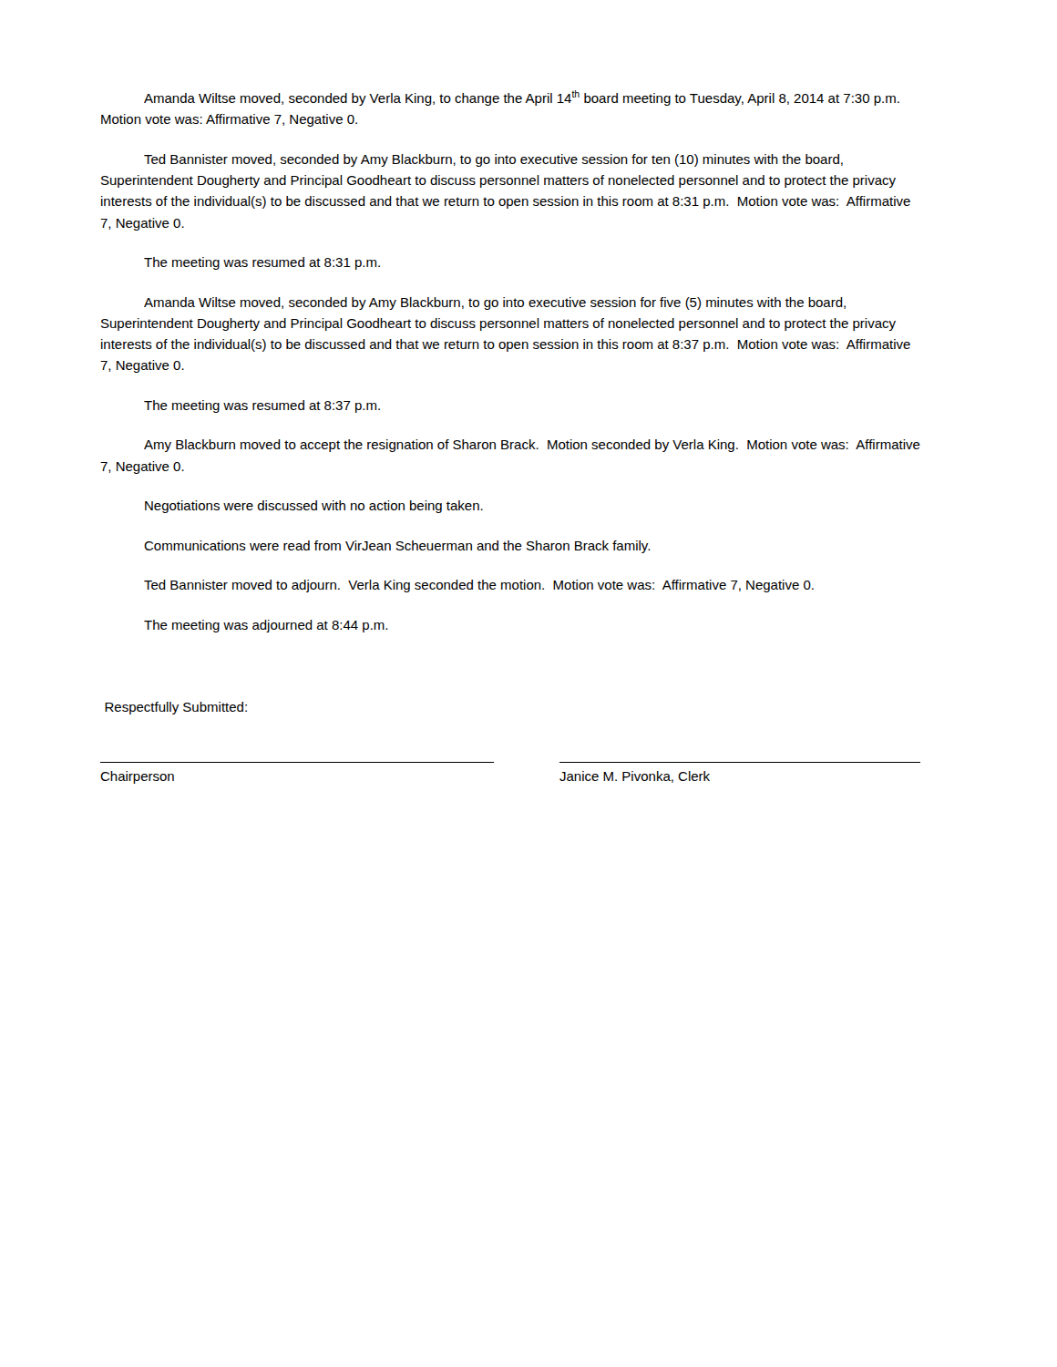Amanda Wiltse moved, seconded by Verla King, to change the April 14th board meeting to Tuesday, April 8, 2014 at 7:30 p.m. Motion vote was: Affirmative 7, Negative 0.
Ted Bannister moved, seconded by Amy Blackburn, to go into executive session for ten (10) minutes with the board, Superintendent Dougherty and Principal Goodheart to discuss personnel matters of nonelected personnel and to protect the privacy interests of the individual(s) to be discussed and that we return to open session in this room at 8:31 p.m. Motion vote was: Affirmative 7, Negative 0.
The meeting was resumed at 8:31 p.m.
Amanda Wiltse moved, seconded by Amy Blackburn, to go into executive session for five (5) minutes with the board, Superintendent Dougherty and Principal Goodheart to discuss personnel matters of nonelected personnel and to protect the privacy interests of the individual(s) to be discussed and that we return to open session in this room at 8:37 p.m. Motion vote was: Affirmative 7, Negative 0.
The meeting was resumed at 8:37 p.m.
Amy Blackburn moved to accept the resignation of Sharon Brack. Motion seconded by Verla King. Motion vote was: Affirmative 7, Negative 0.
Negotiations were discussed with no action being taken.
Communications were read from VirJean Scheuerman and the Sharon Brack family.
Ted Bannister moved to adjourn. Verla King seconded the motion. Motion vote was: Affirmative 7, Negative 0.
The meeting was adjourned at 8:44 p.m.
Respectfully Submitted:
| Chairperson | | Janice M. Pivonka, Clerk |